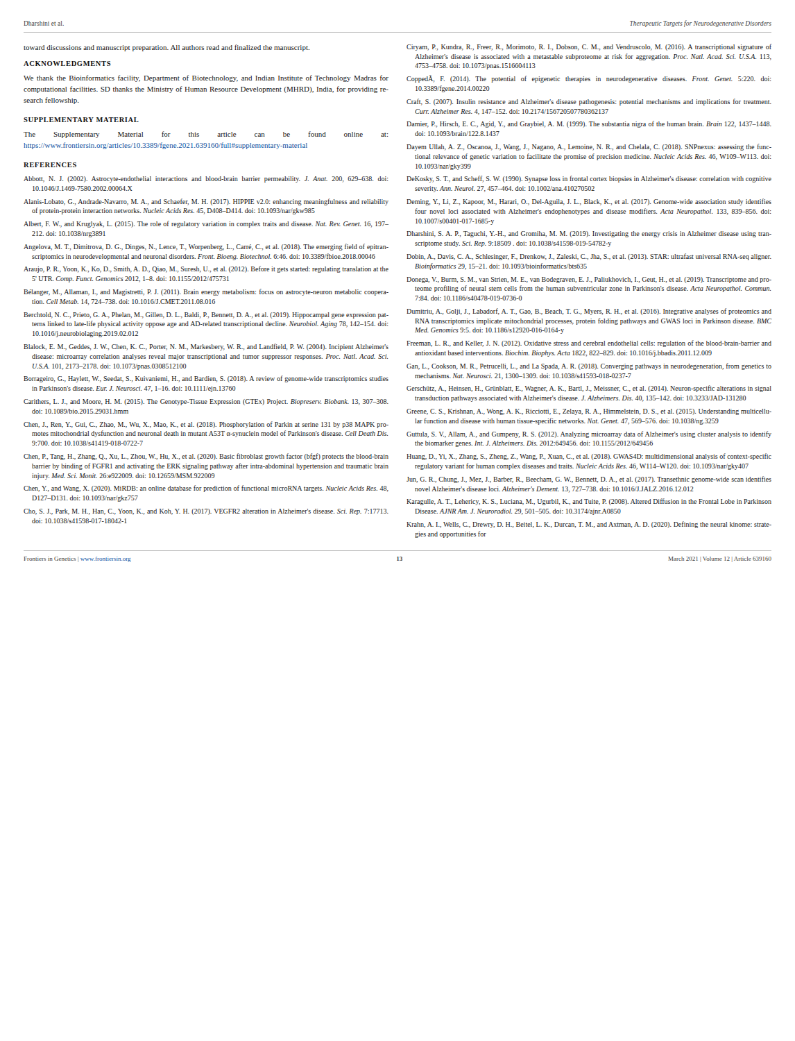Dharshini et al.
Therapeutic Targets for Neurodegenerative Disorders
toward discussions and manuscript preparation. All authors read and finalized the manuscript.
ACKNOWLEDGMENTS
We thank the Bioinformatics facility, Department of Biotechnology, and Indian Institute of Technology Madras for computational facilities. SD thanks the Ministry of Human Resource Development (MHRD), India, for providing research fellowship.
SUPPLEMENTARY MATERIAL
The Supplementary Material for this article can be found online at: https://www.frontiersin.org/articles/10.3389/fgene.2021.639160/full#supplementary-material
REFERENCES
Abbott, N. J. (2002). Astrocyte-endothelial interactions and blood-brain barrier permeability. J. Anat. 200, 629–638. doi: 10.1046/J.1469-7580.2002.00064.X
Alanis-Lobato, G., Andrade-Navarro, M. A., and Schaefer, M. H. (2017). HIPPIE v2.0: enhancing meaningfulness and reliability of protein-protein interaction networks. Nucleic Acids Res. 45, D408–D414. doi: 10.1093/nar/gkw985
Albert, F. W., and Kruglyak, L. (2015). The role of regulatory variation in complex traits and disease. Nat. Rev. Genet. 16, 197–212. doi: 10.1038/nrg3891
Angelova, M. T., Dimitrova, D. G., Dinges, N., Lence, T., Worpenberg, L., Carré, C., et al. (2018). The emerging field of epitranscriptomics in neurodevelopmental and neuronal disorders. Front. Bioeng. Biotechnol. 6:46. doi: 10.3389/fbioe.2018.00046
Araujo, P. R., Yoon, K., Ko, D., Smith, A. D., Qiao, M., Suresh, U., et al. (2012). Before it gets started: regulating translation at the 5' UTR. Comp. Funct. Genomics 2012, 1–8. doi: 10.1155/2012/475731
Bélanger, M., Allaman, I., and Magistretti, P. J. (2011). Brain energy metabolism: focus on astrocyte-neuron metabolic cooperation. Cell Metab. 14, 724–738. doi: 10.1016/J.CMET.2011.08.016
Berchtold, N. C., Prieto, G. A., Phelan, M., Gillen, D. L., Baldi, P., Bennett, D. A., et al. (2019). Hippocampal gene expression patterns linked to late-life physical activity oppose age and AD-related transcriptional decline. Neurobiol. Aging 78, 142–154. doi: 10.1016/j.neurobiolaging.2019.02.012
Blalock, E. M., Geddes, J. W., Chen, K. C., Porter, N. M., Markesbery, W. R., and Landfield, P. W. (2004). Incipient Alzheimer's disease: microarray correlation analyses reveal major transcriptional and tumor suppressor responses. Proc. Natl. Acad. Sci. U.S.A. 101, 2173–2178. doi: 10.1073/pnas.0308512100
Borrageiro, G., Haylett, W., Seedat, S., Kuivaniemi, H., and Bardien, S. (2018). A review of genome-wide transcriptomics studies in Parkinson's disease. Eur. J. Neurosci. 47, 1–16. doi: 10.1111/ejn.13760
Carithers, L. J., and Moore, H. M. (2015). The Genotype-Tissue Expression (GTEx) Project. Biopreserv. Biobank. 13, 307–308. doi: 10.1089/bio.2015.29031.hmm
Chen, J., Ren, Y., Gui, C., Zhao, M., Wu, X., Mao, K., et al. (2018). Phosphorylation of Parkin at serine 131 by p38 MAPK promotes mitochondrial dysfunction and neuronal death in mutant A53T α-synuclein model of Parkinson's disease. Cell Death Dis. 9:700. doi: 10.1038/s41419-018-0722-7
Chen, P., Tang, H., Zhang, Q., Xu, L., Zhou, W., Hu, X., et al. (2020). Basic fibroblast growth factor (bfgf) protects the blood-brain barrier by binding of FGFR1 and activating the ERK signaling pathway after intra-abdominal hypertension and traumatic brain injury. Med. Sci. Monit. 26:e922009. doi: 10.12659/MSM.922009
Chen, Y., and Wang, X. (2020). MiRDB: an online database for prediction of functional microRNA targets. Nucleic Acids Res. 48, D127–D131. doi: 10.1093/nar/gkz757
Cho, S. J., Park, M. H., Han, C., Yoon, K., and Koh, Y. H. (2017). VEGFR2 alteration in Alzheimer's disease. Sci. Rep. 7:17713. doi: 10.1038/s41598-017-18042-1
Ciryam, P., Kundra, R., Freer, R., Morimoto, R. I., Dobson, C. M., and Vendruscolo, M. (2016). A transcriptional signature of Alzheimer's disease is associated with a metastable subproteome at risk for aggregation. Proc. Natl. Acad. Sci. U.S.A. 113, 4753–4758. doi: 10.1073/pnas.1516604113
CoppedÃ, F. (2014). The potential of epigenetic therapies in neurodegenerative diseases. Front. Genet. 5:220. doi: 10.3389/fgene.2014.00220
Craft, S. (2007). Insulin resistance and Alzheimer's disease pathogenesis: potential mechanisms and implications for treatment. Curr. Alzheimer Res. 4, 147–152. doi: 10.2174/156720507780362137
Damier, P., Hirsch, E. C., Agid, Y., and Graybiel, A. M. (1999). The substantia nigra of the human brain. Brain 122, 1437–1448. doi: 10.1093/brain/122.8.1437
Dayem Ullah, A. Z., Oscanoa, J., Wang, J., Nagano, A., Lemoine, N. R., and Chelala, C. (2018). SNPnexus: assessing the functional relevance of genetic variation to facilitate the promise of precision medicine. Nucleic Acids Res. 46, W109–W113. doi: 10.1093/nar/gky399
DeKosky, S. T., and Scheff, S. W. (1990). Synapse loss in frontal cortex biopsies in Alzheimer's disease: correlation with cognitive severity. Ann. Neurol. 27, 457–464. doi: 10.1002/ana.410270502
Deming, Y., Li, Z., Kapoor, M., Harari, O., Del-Aguila, J. L., Black, K., et al. (2017). Genome-wide association study identifies four novel loci associated with Alzheimer's endophenotypes and disease modifiers. Acta Neuropathol. 133, 839–856. doi: 10.1007/s00401-017-1685-y
Dharshini, S. A. P., Taguchi, Y.-H., and Gromiha, M. M. (2019). Investigating the energy crisis in Alzheimer disease using transcriptome study. Sci. Rep. 9:18509 . doi: 10.1038/s41598-019-54782-y
Dobin, A., Davis, C. A., Schlesinger, F., Drenkow, J., Zaleski, C., Jha, S., et al. (2013). STAR: ultrafast universal RNA-seq aligner. Bioinformatics 29, 15–21. doi: 10.1093/bioinformatics/bts635
Donega, V., Burm, S. M., van Strien, M. E., van Bodegraven, E. J., Paliukhovich, I., Geut, H., et al. (2019). Transcriptome and proteome profiling of neural stem cells from the human subventricular zone in Parkinson's disease. Acta Neuropathol. Commun. 7:84. doi: 10.1186/s40478-019-0736-0
Dumitriu, A., Golji, J., Labadorf, A. T., Gao, B., Beach, T. G., Myers, R. H., et al. (2016). Integrative analyses of proteomics and RNA transcriptomics implicate mitochondrial processes, protein folding pathways and GWAS loci in Parkinson disease. BMC Med. Genomics 9:5. doi: 10.1186/s12920-016-0164-y
Freeman, L. R., and Keller, J. N. (2012). Oxidative stress and cerebral endothelial cells: regulation of the blood-brain-barrier and antioxidant based interventions. Biochim. Biophys. Acta 1822, 822–829. doi: 10.1016/j.bbadis.2011.12.009
Gan, L., Cookson, M. R., Petrucelli, L., and La Spada, A. R. (2018). Converging pathways in neurodegeneration, from genetics to mechanisms. Nat. Neurosci. 21, 1300–1309. doi: 10.1038/s41593-018-0237-7
Gerschütz, A., Heinsen, H., Grünblatt, E., Wagner, A. K., Bartl, J., Meissner, C., et al. (2014). Neuron-specific alterations in signal transduction pathways associated with Alzheimer's disease. J. Alzheimers. Dis. 40, 135–142. doi: 10.3233/JAD-131280
Greene, C. S., Krishnan, A., Wong, A. K., Ricciotti, E., Zelaya, R. A., Himmelstein, D. S., et al. (2015). Understanding multicellular function and disease with human tissue-specific networks. Nat. Genet. 47, 569–576. doi: 10.1038/ng.3259
Guttula, S. V., Allam, A., and Gumpeny, R. S. (2012). Analyzing microarray data of Alzheimer's using cluster analysis to identify the biomarker genes. Int. J. Alzheimers. Dis. 2012:649456. doi: 10.1155/2012/649456
Huang, D., Yi, X., Zhang, S., Zheng, Z., Wang, P., Xuan, C., et al. (2018). GWAS4D: multidimensional analysis of context-specific regulatory variant for human complex diseases and traits. Nucleic Acids Res. 46, W114–W120. doi: 10.1093/nar/gky407
Jun, G. R., Chung, J., Mez, J., Barber, R., Beecham, G. W., Bennett, D. A., et al. (2017). Transethnic genome-wide scan identifies novel Alzheimer's disease loci. Alzheimer's Dement. 13, 727–738. doi: 10.1016/J.JALZ.2016.12.012
Karagulle, A. T., Lehericy, K. S., Luciana, M., Ugurbil, K., and Tuite, P. (2008). Altered Diffusion in the Frontal Lobe in Parkinson Disease. AJNR Am. J. Neuroradiol. 29, 501–505. doi: 10.3174/ajnr.A0850
Krahn, A. I., Wells, C., Drewry, D. H., Beitel, L. K., Durcan, T. M., and Axtman, A. D. (2020). Defining the neural kinome: strategies and opportunities for
Frontiers in Genetics | www.frontiersin.org
13
March 2021 | Volume 12 | Article 639160